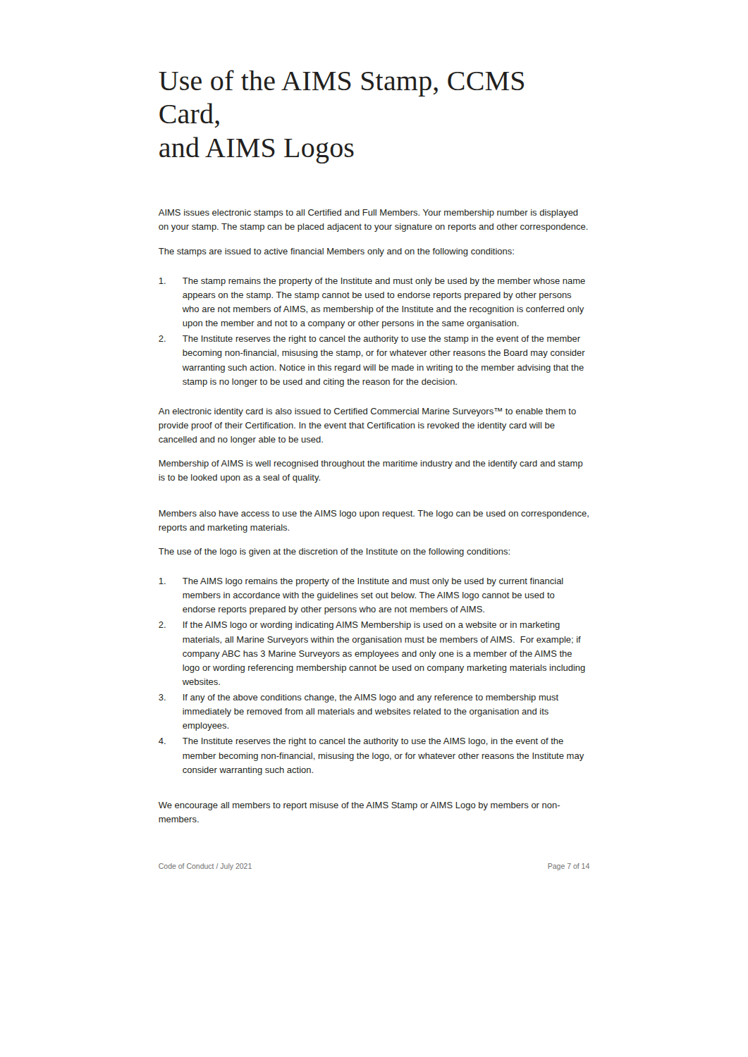Use of the AIMS Stamp, CCMS Card,
and AIMS Logos
AIMS issues electronic stamps to all Certified and Full Members. Your membership number is displayed on your stamp. The stamp can be placed adjacent to your signature on reports and other correspondence.
The stamps are issued to active financial Members only and on the following conditions:
The stamp remains the property of the Institute and must only be used by the member whose name appears on the stamp. The stamp cannot be used to endorse reports prepared by other persons who are not members of AIMS, as membership of the Institute and the recognition is conferred only upon the member and not to a company or other persons in the same organisation.
The Institute reserves the right to cancel the authority to use the stamp in the event of the member becoming non-financial, misusing the stamp, or for whatever other reasons the Board may consider warranting such action. Notice in this regard will be made in writing to the member advising that the stamp is no longer to be used and citing the reason for the decision.
An electronic identity card is also issued to Certified Commercial Marine Surveyors™ to enable them to provide proof of their Certification. In the event that Certification is revoked the identity card will be cancelled and no longer able to be used.
Membership of AIMS is well recognised throughout the maritime industry and the identify card and stamp is to be looked upon as a seal of quality.
Members also have access to use the AIMS logo upon request. The logo can be used on correspondence, reports and marketing materials.
The use of the logo is given at the discretion of the Institute on the following conditions:
The AIMS logo remains the property of the Institute and must only be used by current financial members in accordance with the guidelines set out below. The AIMS logo cannot be used to endorse reports prepared by other persons who are not members of AIMS.
If the AIMS logo or wording indicating AIMS Membership is used on a website or in marketing materials, all Marine Surveyors within the organisation must be members of AIMS. For example; if company ABC has 3 Marine Surveyors as employees and only one is a member of the AIMS the logo or wording referencing membership cannot be used on company marketing materials including websites.
If any of the above conditions change, the AIMS logo and any reference to membership must immediately be removed from all materials and websites related to the organisation and its employees.
The Institute reserves the right to cancel the authority to use the AIMS logo, in the event of the member becoming non-financial, misusing the logo, or for whatever other reasons the Institute may consider warranting such action.
We encourage all members to report misuse of the AIMS Stamp or AIMS Logo by members or non-members.
Code of Conduct / July 2021 Page 7 of 14